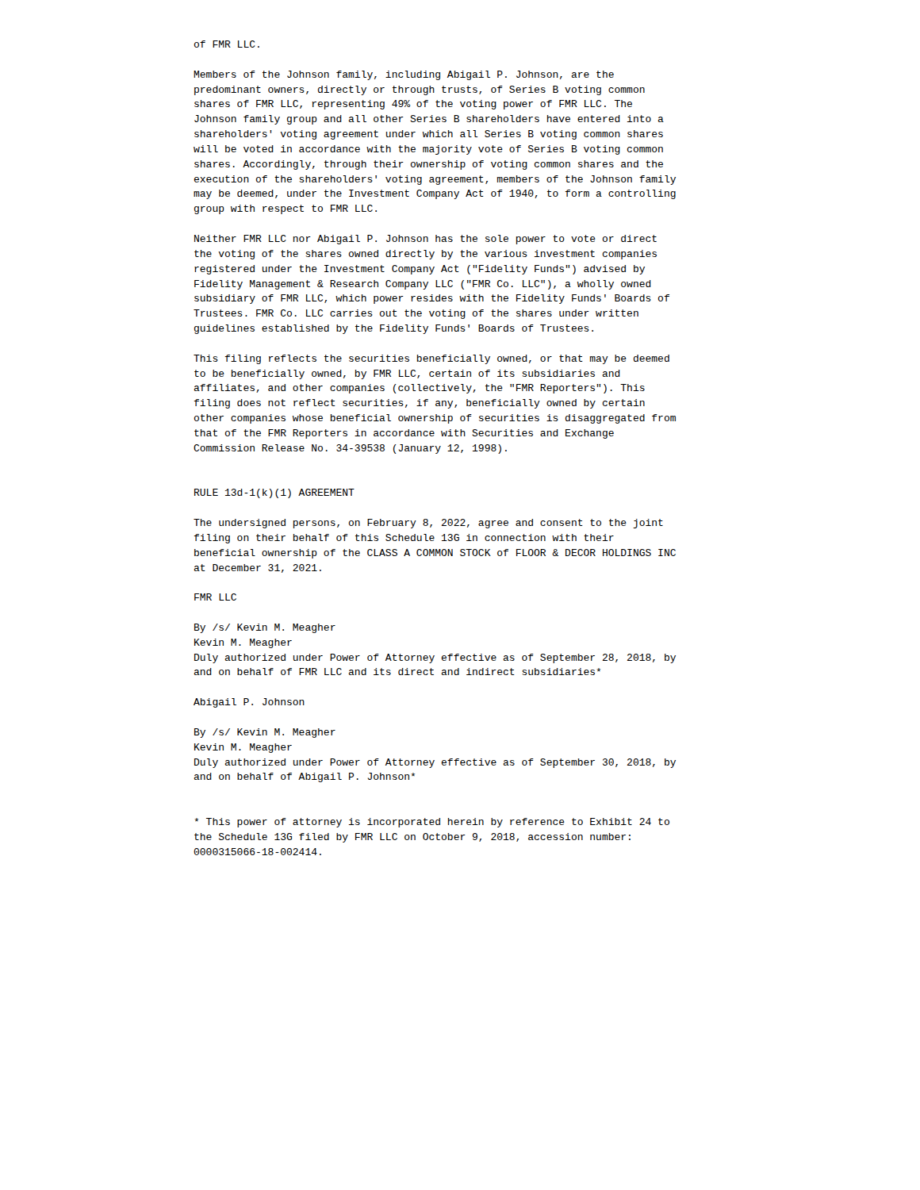of FMR LLC.
Members of the Johnson family, including Abigail P. Johnson, are the predominant owners, directly or through trusts, of Series B voting common shares of FMR LLC, representing 49% of the voting power of FMR LLC. The Johnson family group and all other Series B shareholders have entered into a shareholders' voting agreement under which all Series B voting common shares will be voted in accordance with the majority vote of Series B voting common shares. Accordingly, through their ownership of voting common shares and the execution of the shareholders' voting agreement, members of the Johnson family may be deemed, under the Investment Company Act of 1940, to form a controlling group with respect to FMR LLC.
Neither FMR LLC nor Abigail P. Johnson has the sole power to vote or direct the voting of the shares owned directly by the various investment companies registered under the Investment Company Act ("Fidelity Funds") advised by Fidelity Management & Research Company LLC ("FMR Co. LLC"), a wholly owned subsidiary of FMR LLC, which power resides with the Fidelity Funds' Boards of Trustees. FMR Co. LLC carries out the voting of the shares under written guidelines established by the Fidelity Funds' Boards of Trustees.
This filing reflects the securities beneficially owned, or that may be deemed to be beneficially owned, by FMR LLC, certain of its subsidiaries and affiliates, and other companies (collectively, the "FMR Reporters"). This filing does not reflect securities, if any, beneficially owned by certain other companies whose beneficial ownership of securities is disaggregated from that of the FMR Reporters in accordance with Securities and Exchange Commission Release No. 34-39538 (January 12, 1998).
RULE 13d-1(k)(1) AGREEMENT
The undersigned persons, on February 8, 2022, agree and consent to the joint filing on their behalf of this Schedule 13G in connection with their beneficial ownership of the CLASS A COMMON STOCK of FLOOR & DECOR HOLDINGS INC at December 31, 2021.
FMR LLC
By /s/ Kevin M. Meagher Kevin M. Meagher Duly authorized under Power of Attorney effective as of September 28, 2018, by and on behalf of FMR LLC and its direct and indirect subsidiaries*
Abigail P. Johnson
By /s/ Kevin M. Meagher Kevin M. Meagher Duly authorized under Power of Attorney effective as of September 30, 2018, by and on behalf of Abigail P. Johnson*
* This power of attorney is incorporated herein by reference to Exhibit 24 to the Schedule 13G filed by FMR LLC on October 9, 2018, accession number: 0000315066-18-002414.